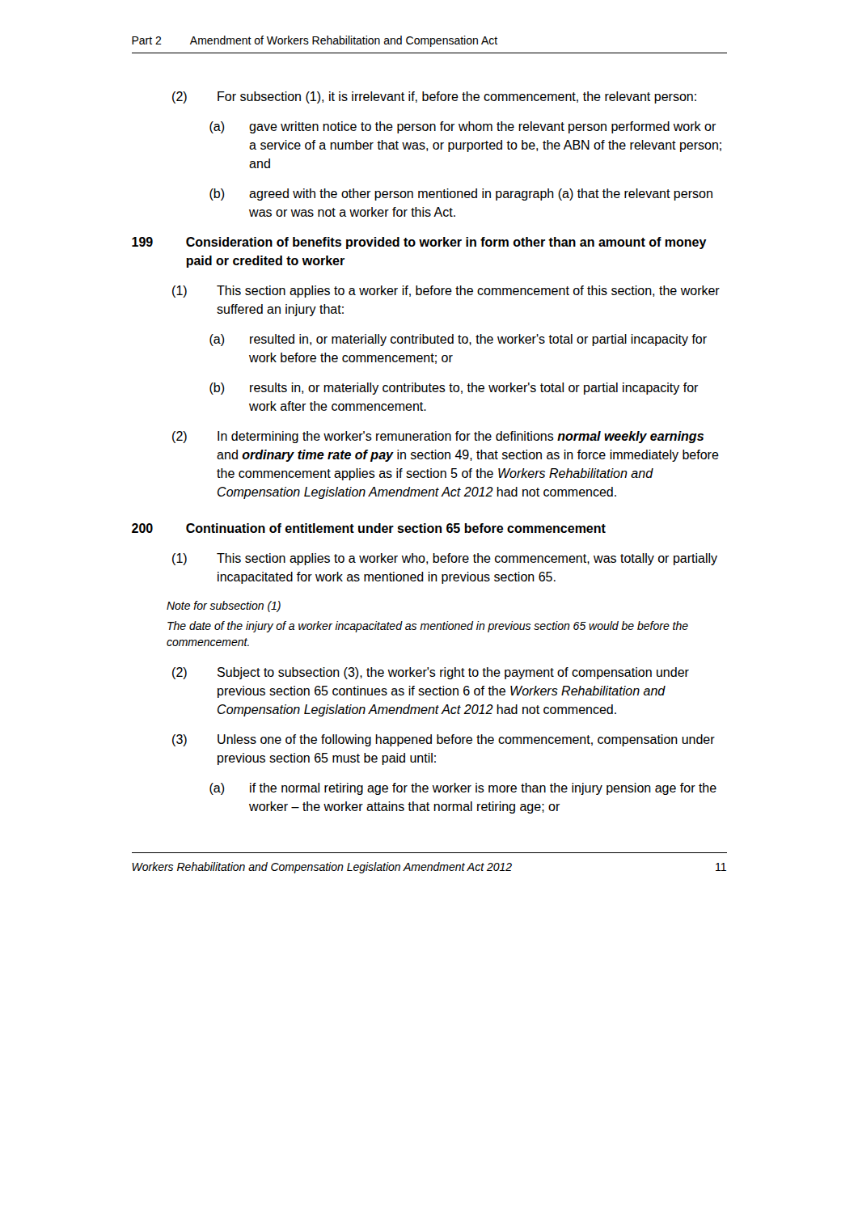Part 2 Amendment of Workers Rehabilitation and Compensation Act
(2) For subsection (1), it is irrelevant if, before the commencement, the relevant person:
(a) gave written notice to the person for whom the relevant person performed work or a service of a number that was, or purported to be, the ABN of the relevant person; and
(b) agreed with the other person mentioned in paragraph (a) that the relevant person was or was not a worker for this Act.
199 Consideration of benefits provided to worker in form other than an amount of money paid or credited to worker
(1) This section applies to a worker if, before the commencement of this section, the worker suffered an injury that:
(a) resulted in, or materially contributed to, the worker's total or partial incapacity for work before the commencement; or
(b) results in, or materially contributes to, the worker's total or partial incapacity for work after the commencement.
(2) In determining the worker's remuneration for the definitions normal weekly earnings and ordinary time rate of pay in section 49, that section as in force immediately before the commencement applies as if section 5 of the Workers Rehabilitation and Compensation Legislation Amendment Act 2012 had not commenced.
200 Continuation of entitlement under section 65 before commencement
(1) This section applies to a worker who, before the commencement, was totally or partially incapacitated for work as mentioned in previous section 65.
Note for subsection (1)
The date of the injury of a worker incapacitated as mentioned in previous section 65 would be before the commencement.
(2) Subject to subsection (3), the worker's right to the payment of compensation under previous section 65 continues as if section 6 of the Workers Rehabilitation and Compensation Legislation Amendment Act 2012 had not commenced.
(3) Unless one of the following happened before the commencement, compensation under previous section 65 must be paid until:
(a) if the normal retiring age for the worker is more than the injury pension age for the worker – the worker attains that normal retiring age; or
Workers Rehabilitation and Compensation Legislation Amendment Act 2012 11